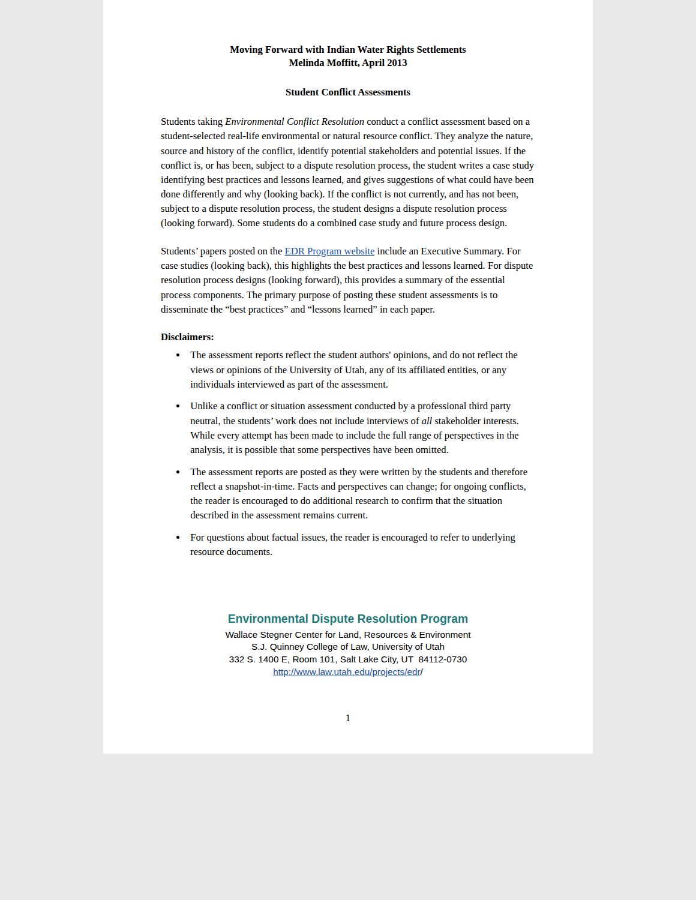Moving Forward with Indian Water Rights Settlements Melinda Moffitt, April 2013
Student Conflict Assessments
Students taking Environmental Conflict Resolution conduct a conflict assessment based on a student-selected real-life environmental or natural resource conflict. They analyze the nature, source and history of the conflict, identify potential stakeholders and potential issues. If the conflict is, or has been, subject to a dispute resolution process, the student writes a case study identifying best practices and lessons learned, and gives suggestions of what could have been done differently and why (looking back). If the conflict is not currently, and has not been, subject to a dispute resolution process, the student designs a dispute resolution process (looking forward). Some students do a combined case study and future process design.
Students’ papers posted on the EDR Program website include an Executive Summary. For case studies (looking back), this highlights the best practices and lessons learned. For dispute resolution process designs (looking forward), this provides a summary of the essential process components. The primary purpose of posting these student assessments is to disseminate the “best practices” and “lessons learned” in each paper.
Disclaimers:
The assessment reports reflect the student authors' opinions, and do not reflect the views or opinions of the University of Utah, any of its affiliated entities, or any individuals interviewed as part of the assessment.
Unlike a conflict or situation assessment conducted by a professional third party neutral, the students’ work does not include interviews of all stakeholder interests. While every attempt has been made to include the full range of perspectives in the analysis, it is possible that some perspectives have been omitted.
The assessment reports are posted as they were written by the students and therefore reflect a snapshot-in-time. Facts and perspectives can change; for ongoing conflicts, the reader is encouraged to do additional research to confirm that the situation described in the assessment remains current.
For questions about factual issues, the reader is encouraged to refer to underlying resource documents.
Environmental Dispute Resolution Program
Wallace Stegner Center for Land, Resources & Environment
S.J. Quinney College of Law, University of Utah
332 S. 1400 E, Room 101, Salt Lake City, UT 84112-0730
http://www.law.utah.edu/projects/edr/
1